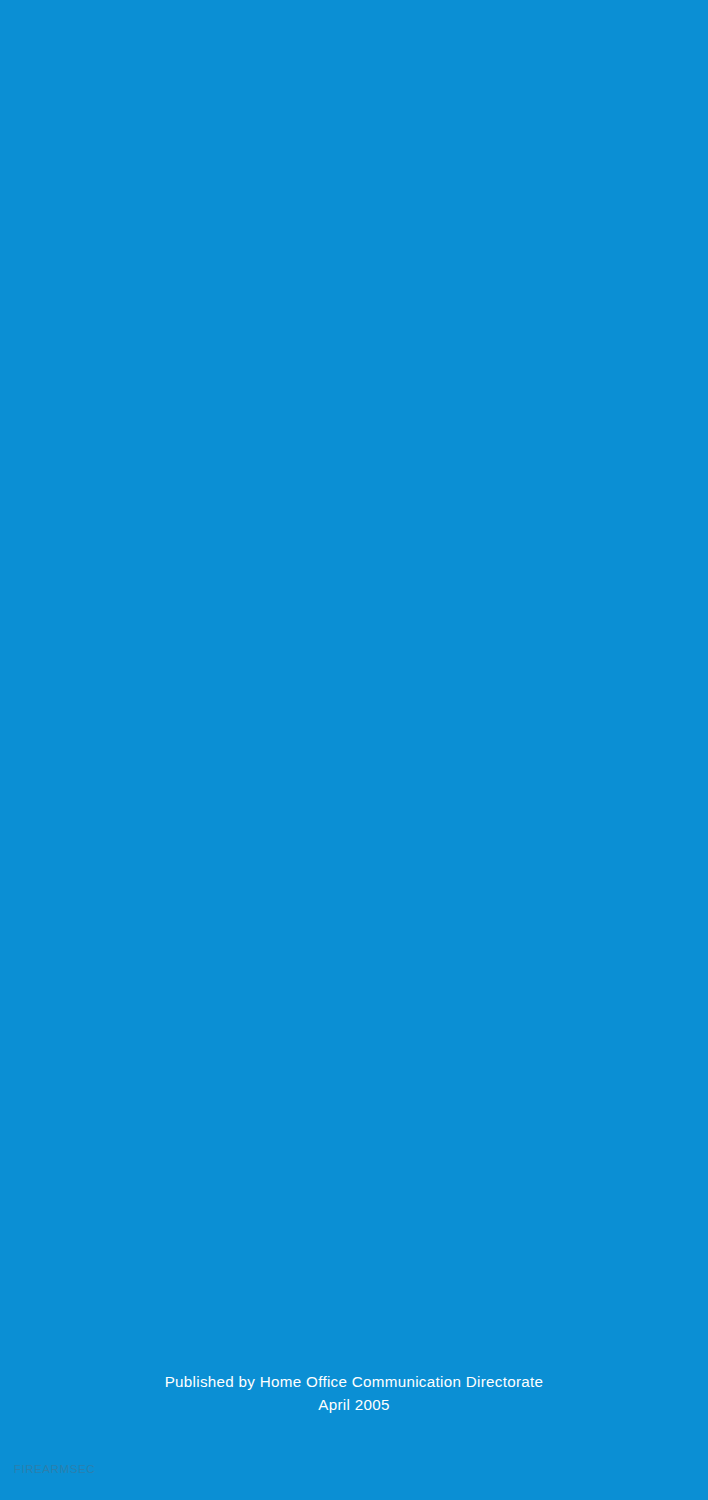Published by Home Office Communication Directorate
April 2005
FIREARMSEC